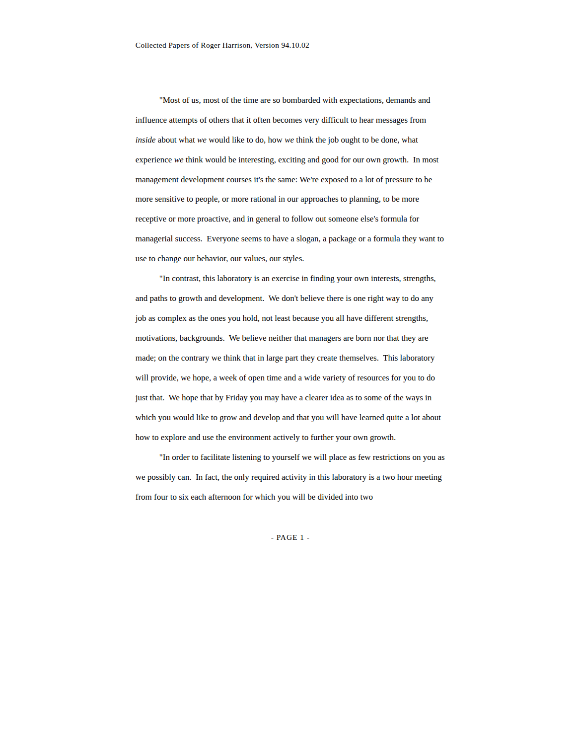Collected Papers of Roger Harrison, Version 94.10.02
"Most of us, most of the time are so bombarded with expectations, demands and influence attempts of others that it often becomes very difficult to hear messages from inside about what we would like to do, how we think the job ought to be done, what experience we think would be interesting, exciting and good for our own growth. In most management development courses it's the same: We're exposed to a lot of pressure to be more sensitive to people, or more rational in our approaches to planning, to be more receptive or more proactive, and in general to follow out someone else's formula for managerial success. Everyone seems to have a slogan, a package or a formula they want to use to change our behavior, our values, our styles.
"In contrast, this laboratory is an exercise in finding your own interests, strengths, and paths to growth and development. We don't believe there is one right way to do any job as complex as the ones you hold, not least because you all have different strengths, motivations, backgrounds. We believe neither that managers are born nor that they are made; on the contrary we think that in large part they create themselves. This laboratory will provide, we hope, a week of open time and a wide variety of resources for you to do just that. We hope that by Friday you may have a clearer idea as to some of the ways in which you would like to grow and develop and that you will have learned quite a lot about how to explore and use the environment actively to further your own growth.
"In order to facilitate listening to yourself we will place as few restrictions on you as we possibly can. In fact, the only required activity in this laboratory is a two hour meeting from four to six each afternoon for which you will be divided into two
- PAGE 1 -